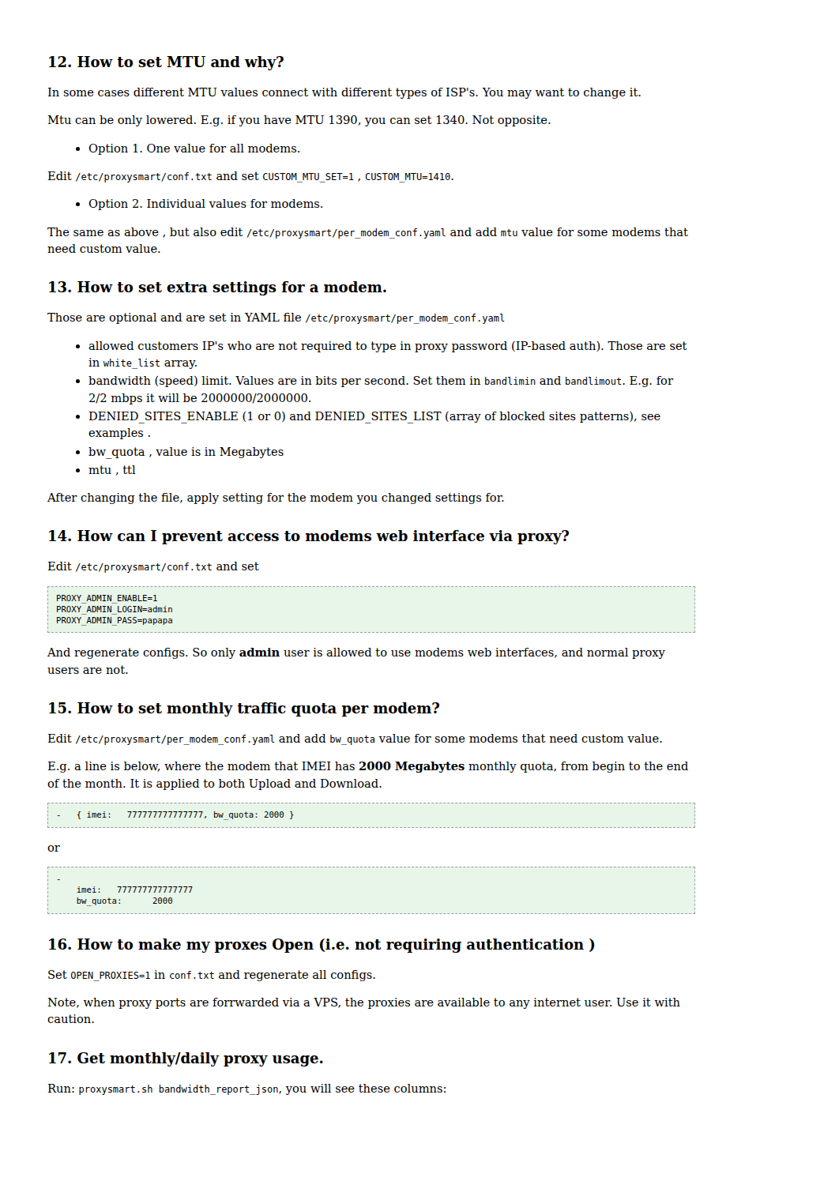12. How to set MTU and why?
In some cases different MTU values connect with different types of ISP's. You may want to change it.
Mtu can be only lowered. E.g. if you have MTU 1390, you can set 1340. Not opposite.
Option 1. One value for all modems.
Edit /etc/proxysmart/conf.txt and set CUSTOM_MTU_SET=1 , CUSTOM_MTU=1410.
Option 2. Individual values for modems.
The same as above , but also edit /etc/proxysmart/per_modem_conf.yaml and add mtu value for some modems that need custom value.
13. How to set extra settings for a modem.
Those are optional and are set in YAML file /etc/proxysmart/per_modem_conf.yaml
allowed customers IP's who are not required to type in proxy password (IP-based auth). Those are set in white_list array.
bandwidth (speed) limit. Values are in bits per second. Set them in bandlimin and bandlimout. E.g. for 2/2 mbps it will be 2000000/2000000.
DENIED_SITES_ENABLE (1 or 0) and DENIED_SITES_LIST (array of blocked sites patterns), see examples .
bw_quota , value is in Megabytes
mtu , ttl
After changing the file, apply setting for the modem you changed settings for.
14. How can I prevent access to modems web interface via proxy?
Edit /etc/proxysmart/conf.txt and set
PROXY_ADMIN_ENABLE=1
PROXY_ADMIN_LOGIN=admin
PROXY_ADMIN_PASS=papapa
And regenerate configs. So only admin user is allowed to use modems web interfaces, and normal proxy users are not.
15. How to set monthly traffic quota per modem?
Edit /etc/proxysmart/per_modem_conf.yaml and add bw_quota value for some modems that need custom value.
E.g. a line is below, where the modem that IMEI has 2000 Megabytes monthly quota, from begin to the end of the month. It is applied to both Upload and Download.
-   { imei:   777777777777777, bw_quota: 2000 }
or
-
    imei:   777777777777777
    bw_quota:      2000
16. How to make my proxes Open (i.e. not requiring authentication )
Set OPEN_PROXIES=1 in conf.txt and regenerate all configs.
Note, when proxy ports are forrwarded via a VPS, the proxies are available to any internet user. Use it with caution.
17. Get monthly/daily proxy usage.
Run: proxysmart.sh bandwidth_report_json, you will see these columns: